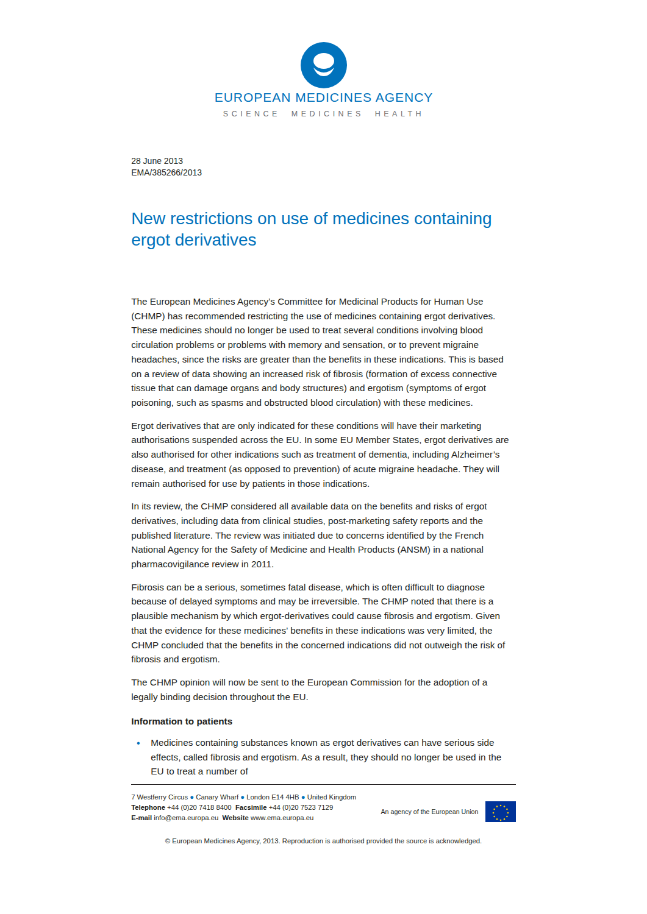EUROPEAN MEDICINES AGENCY SCIENCE MEDICINES HEALTH
28 June 2013
EMA/385266/2013
New restrictions on use of medicines containing ergot derivatives
The European Medicines Agency’s Committee for Medicinal Products for Human Use (CHMP) has recommended restricting the use of medicines containing ergot derivatives. These medicines should no longer be used to treat several conditions involving blood circulation problems or problems with memory and sensation, or to prevent migraine headaches, since the risks are greater than the benefits in these indications. This is based on a review of data showing an increased risk of fibrosis (formation of excess connective tissue that can damage organs and body structures) and ergotism (symptoms of ergot poisoning, such as spasms and obstructed blood circulation) with these medicines.
Ergot derivatives that are only indicated for these conditions will have their marketing authorisations suspended across the EU. In some EU Member States, ergot derivatives are also authorised for other indications such as treatment of dementia, including Alzheimer’s disease, and treatment (as opposed to prevention) of acute migraine headache. They will remain authorised for use by patients in those indications.
In its review, the CHMP considered all available data on the benefits and risks of ergot derivatives, including data from clinical studies, post-marketing safety reports and the published literature. The review was initiated due to concerns identified by the French National Agency for the Safety of Medicine and Health Products (ANSM) in a national pharmacovigilance review in 2011.
Fibrosis can be a serious, sometimes fatal disease, which is often difficult to diagnose because of delayed symptoms and may be irreversible. The CHMP noted that there is a plausible mechanism by which ergot-derivatives could cause fibrosis and ergotism. Given that the evidence for these medicines’ benefits in these indications was very limited, the CHMP concluded that the benefits in the concerned indications did not outweigh the risk of fibrosis and ergotism.
The CHMP opinion will now be sent to the European Commission for the adoption of a legally binding decision throughout the EU.
Information to patients
Medicines containing substances known as ergot derivatives can have serious side effects, called fibrosis and ergotism. As a result, they should no longer be used in the EU to treat a number of
7 Westferry Circus ● Canary Wharf ● London E14 4HB ● United Kingdom
Telephone +44 (0)20 7418 8400 Facsimile +44 (0)20 7523 7129
E-mail info@ema.europa.eu Website www.ema.europa.eu
An agency of the European Union
© European Medicines Agency, 2013. Reproduction is authorised provided the source is acknowledged.